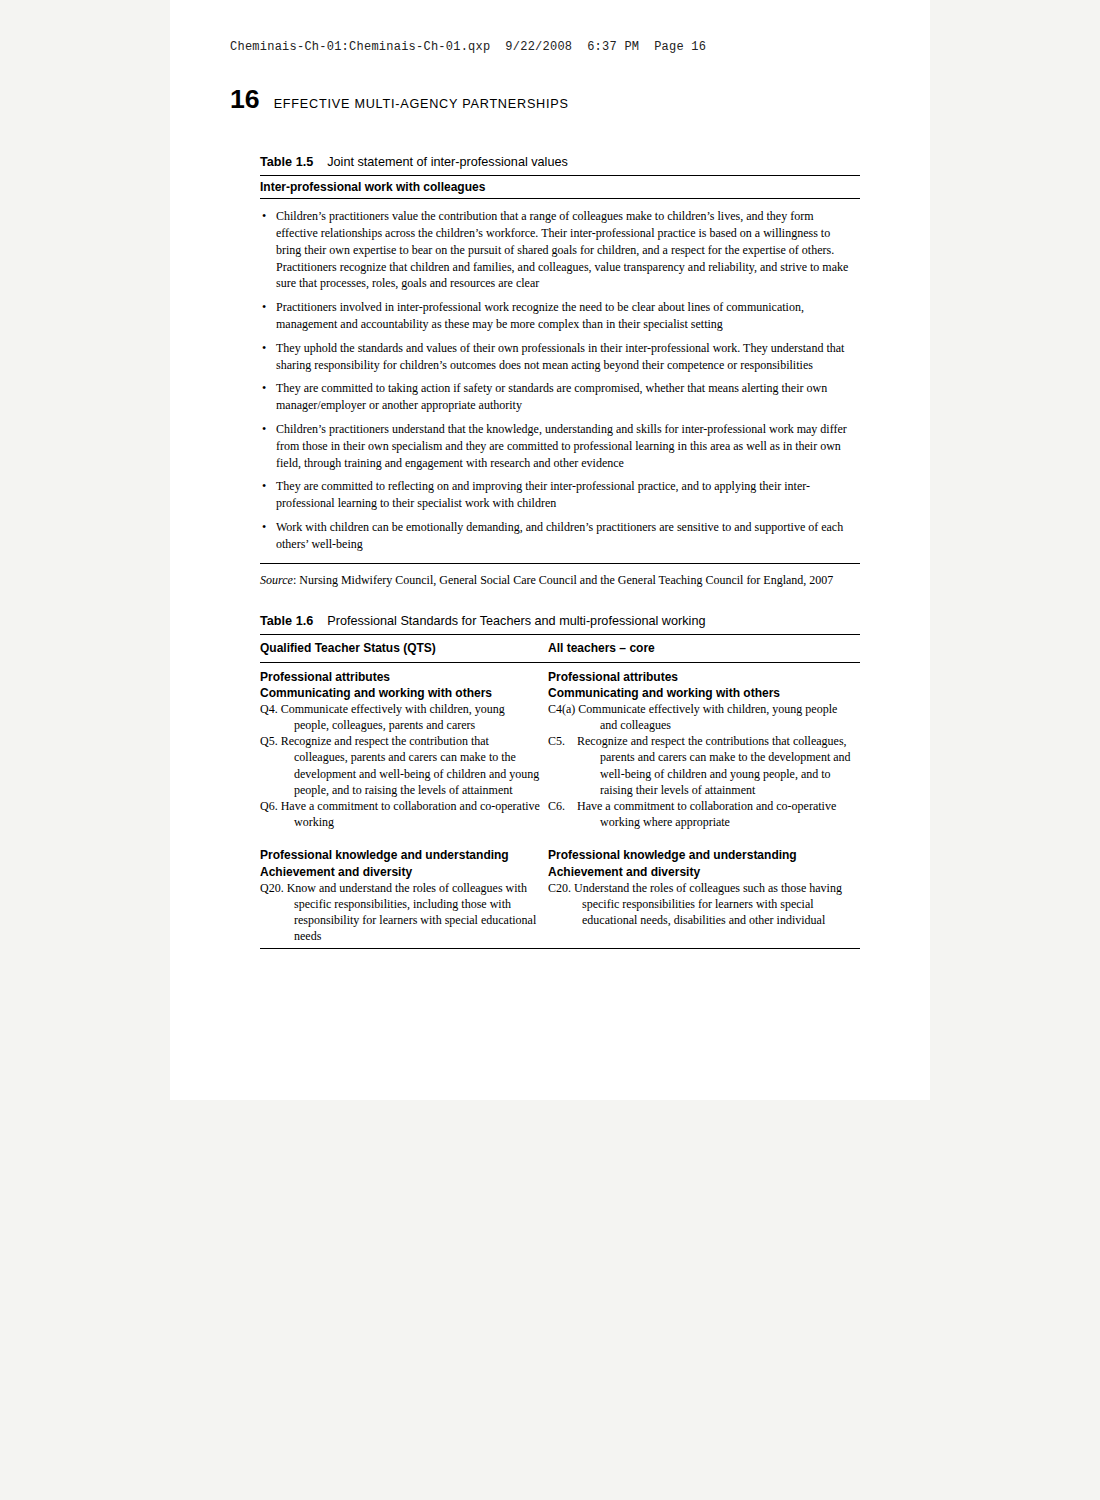Cheminais-Ch-01:Cheminais-Ch-01.qxp 9/22/2008 6:37 PM Page 16
16 Effective Multi-Agency Partnerships
Table 1.5 Joint statement of inter-professional values
| Inter-professional work with colleagues |
| Children’s practitioners value the contribution that a range of colleagues make to children’s lives, and they form effective relationships across the children’s workforce. Their inter-professional practice is based on a willingness to bring their own expertise to bear on the pursuit of shared goals for children, and a respect for the expertise of others. Practitioners recognize that children and families, and colleagues, value transparency and reliability, and strive to make sure that processes, roles, goals and resources are clear Practitioners involved in inter-professional work recognize the need to be clear about lines of communication, management and accountability as these may be more complex than in their specialist setting They uphold the standards and values of their own professionals in their inter-professional work. They understand that sharing responsibility for children’s outcomes does not mean acting beyond their competence or responsibilities They are committed to taking action if safety or standards are compromised, whether that means alerting their own manager/employer or another appropriate authority Children’s practitioners understand that the knowledge, understanding and skills for inter-professional work may differ from those in their own specialism and they are committed to professional learning in this area as well as in their own field, through training and engagement with research and other evidence They are committed to reflecting on and improving their inter-professional practice, and to applying their inter-professional learning to their specialist work with children Work with children can be emotionally demanding, and children’s practitioners are sensitive to and supportive of each others’ well-being |
Source: Nursing Midwifery Council, General Social Care Council and the General Teaching Council for England, 2007
Table 1.6 Professional Standards for Teachers and multi-professional working
| Qualified Teacher Status (QTS) | All teachers – core |
| Professional attributes Communicating and working with others Q4. Communicate effectively with children, young people, colleagues, parents and carers Q5. Recognize and respect the contribution that colleagues, parents and carers can make to the development and well-being of children and young people, and to raising the levels of attainment Q6. Have a commitment to collaboration and co-operative working | Professional attributes Communicating and working with others C4(a) Communicate effectively with children, young people and colleagues C5. Recognize and respect the contributions that colleagues, parents and carers can make to the development and well-being of children and young people, and to raising their levels of attainment C6. Have a commitment to collaboration and co-operative working where appropriate |
| Professional knowledge and understanding Achievement and diversity Q20. Know and understand the roles of colleagues with specific responsibilities, including those with responsibility for learners with special educational needs | Professional knowledge and understanding Achievement and diversity C20. Understand the roles of colleagues such as those having specific responsibilities for learners with special educational needs, disabilities and other individual |